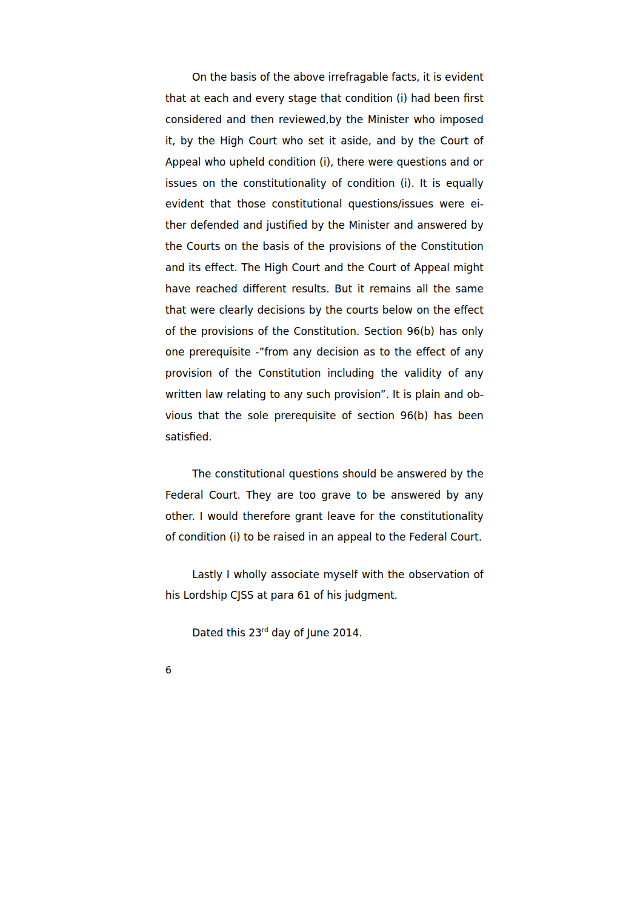On the basis of the above irrefragable facts, it is evident that at each and every stage that condition (i) had been first considered and then reviewed,by the Minister who imposed it, by the High Court who set it aside, and by the Court of Appeal who upheld condition (i), there were questions and or issues on the constitutionality of condition (i). It is equally evident that those constitutional questions/issues were either defended and justified by the Minister and answered by the Courts on the basis of the provisions of the Constitution and its effect. The High Court and the Court of Appeal might have reached different results. But it remains all the same that were clearly decisions by the courts below on the effect of the provisions of the Constitution. Section 96(b) has only one prerequisite -”from any decision as to the effect of any provision of the Constitution including the validity of any written law relating to any such provision”. It is plain and obvious that the sole prerequisite of section 96(b) has been satisfied.
The constitutional questions should be answered by the Federal Court. They are too grave to be answered by any other. I would therefore grant leave for the constitutionality of condition (i) to be raised in an appeal to the Federal Court.
Lastly I wholly associate myself with the observation of his Lordship CJSS at para 61 of his judgment.
Dated this 23rd day of June 2014.
6